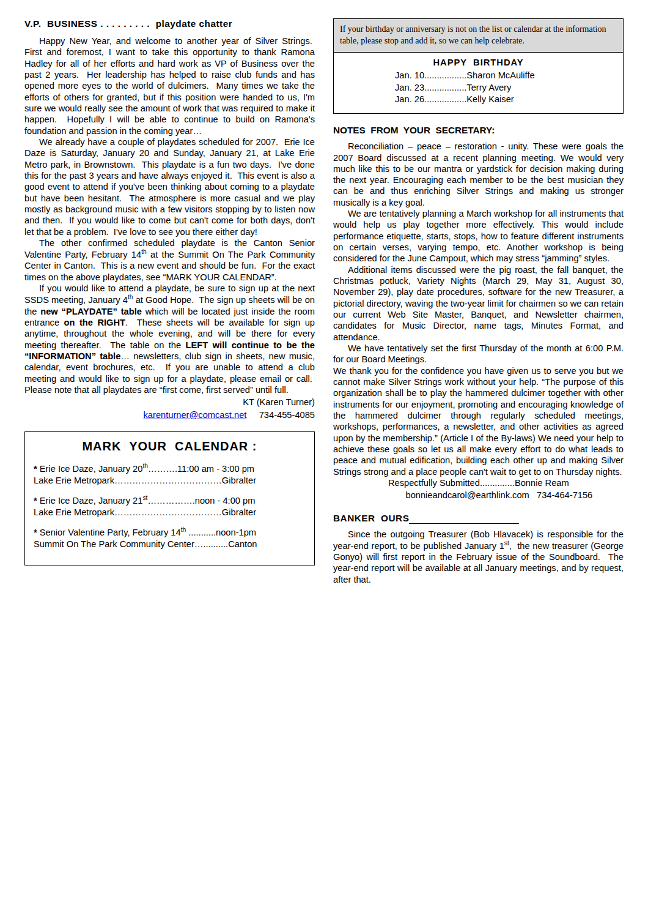V.P. BUSINESS . . . . . . . . . playdate chatter
Happy New Year, and welcome to another year of Silver Strings. First and foremost, I want to take this opportunity to thank Ramona Hadley for all of her efforts and hard work as VP of Business over the past 2 years. Her leadership has helped to raise club funds and has opened more eyes to the world of dulcimers. Many times we take the efforts of others for granted, but if this position were handed to us, I'm sure we would really see the amount of work that was required to make it happen. Hopefully I will be able to continue to build on Ramona's foundation and passion in the coming year…
We already have a couple of playdates scheduled for 2007. Erie Ice Daze is Saturday, January 20 and Sunday, January 21, at Lake Erie Metro park, in Brownstown. This playdate is a fun two days. I've done this for the past 3 years and have always enjoyed it. This event is also a good event to attend if you've been thinking about coming to a playdate but have been hesitant. The atmosphere is more casual and we play mostly as background music with a few visitors stopping by to listen now and then. If you would like to come but can't come for both days, don't let that be a problem. I've love to see you there either day!
The other confirmed scheduled playdate is the Canton Senior Valentine Party, February 14th at the Summit On The Park Community Center in Canton. This is a new event and should be fun. For the exact times on the above playdates, see “MARK YOUR CALENDAR”.
If you would like to attend a playdate, be sure to sign up at the next SSDS meeting, January 4th at Good Hope. The sign up sheets will be on the new “PLAYDATE” table which will be located just inside the room entrance on the RIGHT. These sheets will be available for sign up anytime, throughout the whole evening, and will be there for every meeting thereafter. The table on the LEFT will continue to be the “INFORMATION” table… newsletters, club sign in sheets, new music, calendar, event brochures, etc. If you are unable to attend a club meeting and would like to sign up for a playdate, please email or call. Please note that all playdates are “first come, first served” until full.
KT (Karen Turner)
karenturner@comcast.net 734-455-4085
MARK YOUR CALENDAR :
* Erie Ice Daze, January 20th………. 11:00 am - 3:00 pm
Lake Erie Metropark………………………………Gibralter
* Erie Ice Daze, January 21st……………. noon - 4:00 pm
Lake Erie Metropark………………………………Gibralter
* Senior Valentine Party, February 14th ........... noon-1pm
Summit On The Park Community Center….......... Canton
If your birthday or anniversary is not on the list or calendar at the information table, please stop and add it, so we can help celebrate.
HAPPY BIRTHDAY
Jan. 10.................Sharon McAuliffe
Jan. 23.................Terry Avery
Jan. 26.................Kelly Kaiser
NOTES FROM YOUR SECRETARY:
Reconciliation – peace – restoration - unity. These were goals the 2007 Board discussed at a recent planning meeting. We would very much like this to be our mantra or yardstick for decision making during the next year. Encouraging each member to be the best musician they can be and thus enriching Silver Strings and making us stronger musically is a key goal.
We are tentatively planning a March workshop for all instruments that would help us play together more effectively. This would include performance etiquette, starts, stops, how to feature different instruments on certain verses, varying tempo, etc. Another workshop is being considered for the June Campout, which may stress “jamming” styles.
Additional items discussed were the pig roast, the fall banquet, the Christmas potluck, Variety Nights (March 29, May 31, August 30, November 29), play date procedures, software for the new Treasurer, a pictorial directory, waving the two-year limit for chairmen so we can retain our current Web Site Master, Banquet, and Newsletter chairmen, candidates for Music Director, name tags, Minutes Format, and attendance.
We have tentatively set the first Thursday of the month at 6:00 P.M. for our Board Meetings.
We thank you for the confidence you have given us to serve you but we cannot make Silver Strings work without your help. “The purpose of this organization shall be to play the hammered dulcimer together with other instruments for our enjoyment, promoting and encouraging knowledge of the hammered dulcimer through regularly scheduled meetings, workshops, performances, a newsletter, and other activities as agreed upon by the membership.” (Article I of the By-laws) We need your help to achieve these goals so let us all make every effort to do what leads to peace and mutual edification, building each other up and making Silver Strings strong and a place people can't wait to get to on Thursday nights.
Respectfully Submitted..............Bonnie Ream
bonnieandcarol@earthlink.com 734-464-7156
BANKER OURS
Since the outgoing Treasurer (Bob Hlavacek) is responsible for the year-end report, to be published January 1st, the new treasurer (George Gonyo) will first report in the February issue of the Soundboard. The year-end report will be available at all January meetings, and by request, after that.